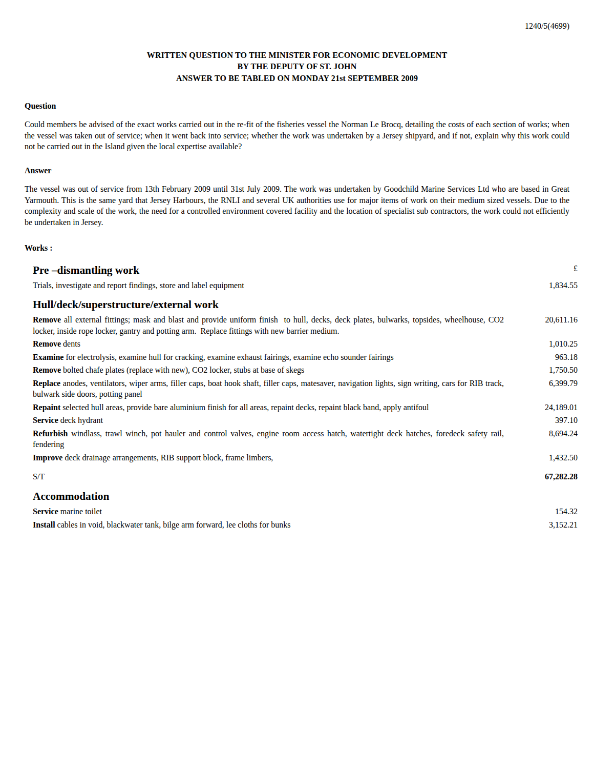1240/5(4699)
WRITTEN QUESTION TO THE MINISTER FOR ECONOMIC DEVELOPMENT
BY THE DEPUTY OF ST. JOHN
ANSWER TO BE TABLED ON MONDAY 21st SEPTEMBER 2009
Question
Could members be advised of the exact works carried out in the re-fit of the fisheries vessel the Norman Le Brocq, detailing the costs of each section of works; when the vessel was taken out of service; when it went back into service; whether the work was undertaken by a Jersey shipyard, and if not, explain why this work could not be carried out in the Island given the local expertise available?
Answer
The vessel was out of service from 13th February 2009 until 31st July 2009. The work was undertaken by Goodchild Marine Services Ltd who are based in Great Yarmouth. This is the same yard that Jersey Harbours, the RNLI and several UK authorities use for major items of work on their medium sized vessels. Due to the complexity and scale of the work, the need for a controlled environment covered facility and the location of specialist sub contractors, the work could not efficiently be undertaken in Jersey.
Works :
| Pre –dismantling work | £ |
| Trials, investigate and report findings, store and label equipment | 1,834.55 |
| Hull/deck/superstructure/external work | |
| Remove all external fittings; mask and blast and provide uniform finish to hull, decks, deck plates, bulwarks, topsides, wheelhouse, CO2 locker, inside rope locker, gantry and potting arm. Replace fittings with new barrier medium. | 20,611.16 |
| Remove dents | 1,010.25 |
| Examine for electrolysis, examine hull for cracking, examine exhaust fairings, examine echo sounder fairings | 963.18 |
| Remove bolted chafe plates (replace with new), CO2 locker, stubs at base of skegs | 1,750.50 |
| Replace anodes, ventilators, wiper arms, filler caps, boat hook shaft, filler caps, matesaver, navigation lights, sign writing, cars for RIB track, bulwark side doors, potting panel | 6,399.79 |
| Repaint selected hull areas, provide bare aluminium finish for all areas, repaint decks, repaint black band, apply antifoul | 24,189.01 |
| Service deck hydrant | 397.10 |
| Refurbish windlass, trawl winch, pot hauler and control valves, engine room access hatch, watertight deck hatches, foredeck safety rail, fendering | 8,694.24 |
| Improve deck drainage arrangements, RIB support block, frame limbers, | 1,432.50 |
| S/T | 67,282.28 |
| Accommodation | |
| Service marine toilet | 154.32 |
| Install cables in void, blackwater tank, bilge arm forward, lee cloths for bunks | 3,152.21 |